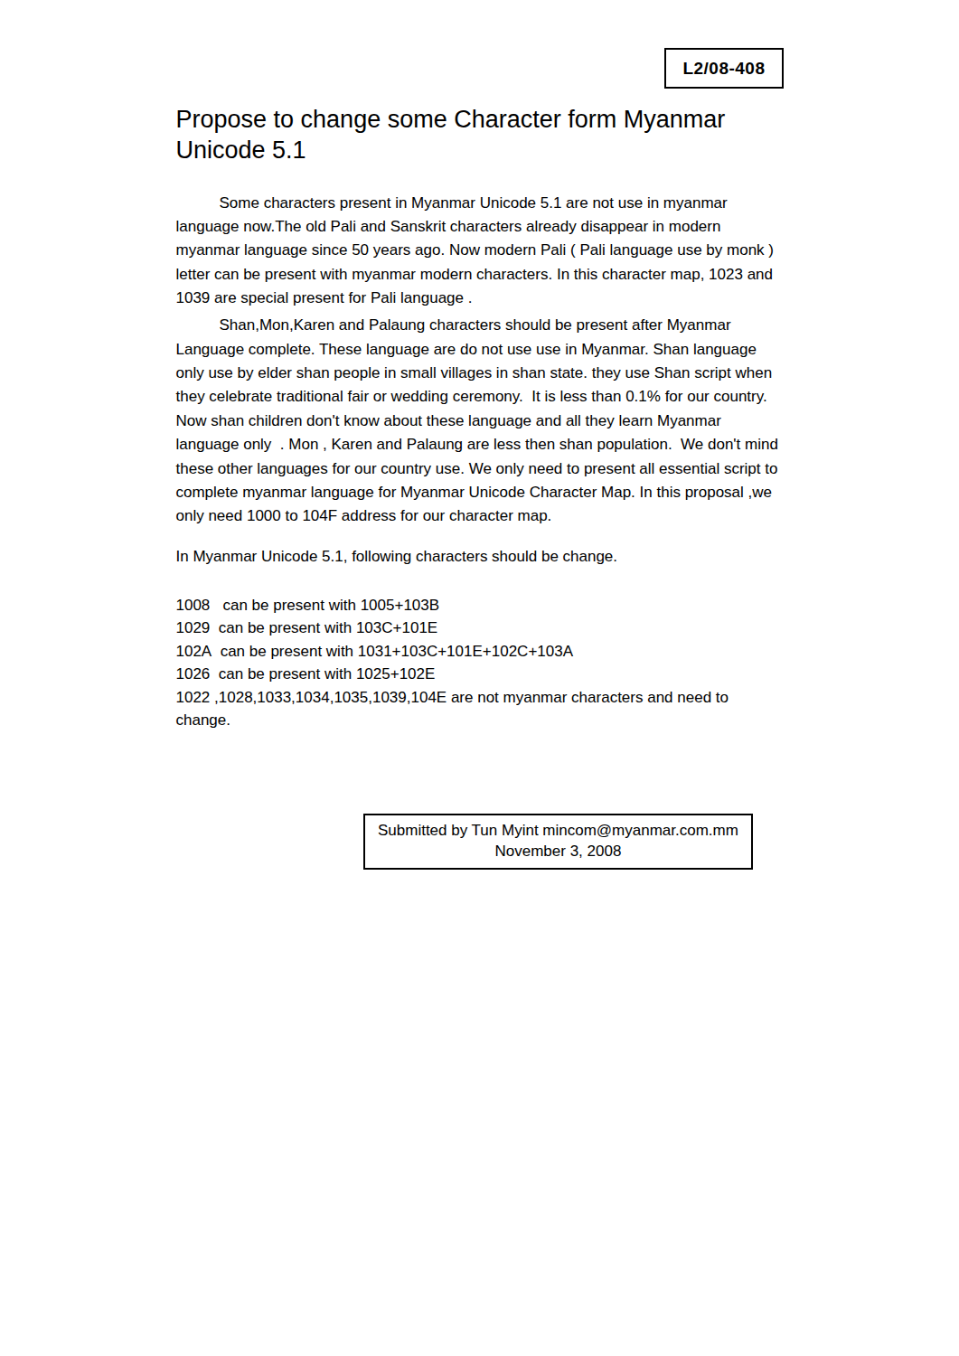L2/08-408
Propose to change some Character form Myanmar Unicode 5.1
Some characters present in Myanmar Unicode 5.1 are not use in myanmar language now.The old Pali and Sanskrit characters already disappear in modern myanmar language since 50 years ago. Now modern Pali ( Pali language use by monk ) letter can be present with myanmar modern characters. In this character map, 1023 and 1039 are special present for Pali language .
Shan,Mon,Karen and Palaung characters should be present after Myanmar Language complete. These language are do not use use in Myanmar. Shan language only use by elder shan people in small villages in shan state. they use Shan script when they celebrate traditional fair or wedding ceremony. It is less than 0.1% for our country. Now shan children don't know about these language and all they learn Myanmar language only . Mon , Karen and Palaung are less then shan population. We don't mind these other languages for our country use. We only need to present all essential script to complete myanmar language for Myanmar Unicode Character Map. In this proposal ,we only need 1000 to 104F address for our character map.
In Myanmar Unicode 5.1, following characters should be change.
1008 can be present with 1005+103B
1029 can be present with 103C+101E
102A can be present with 1031+103C+101E+102C+103A
1026 can be present with 1025+102E
1022 ,1028,1033,1034,1035,1039,104E are not myanmar characters and need to change.
Submitted by Tun Myint mincom@myanmar.com.mm
November 3, 2008